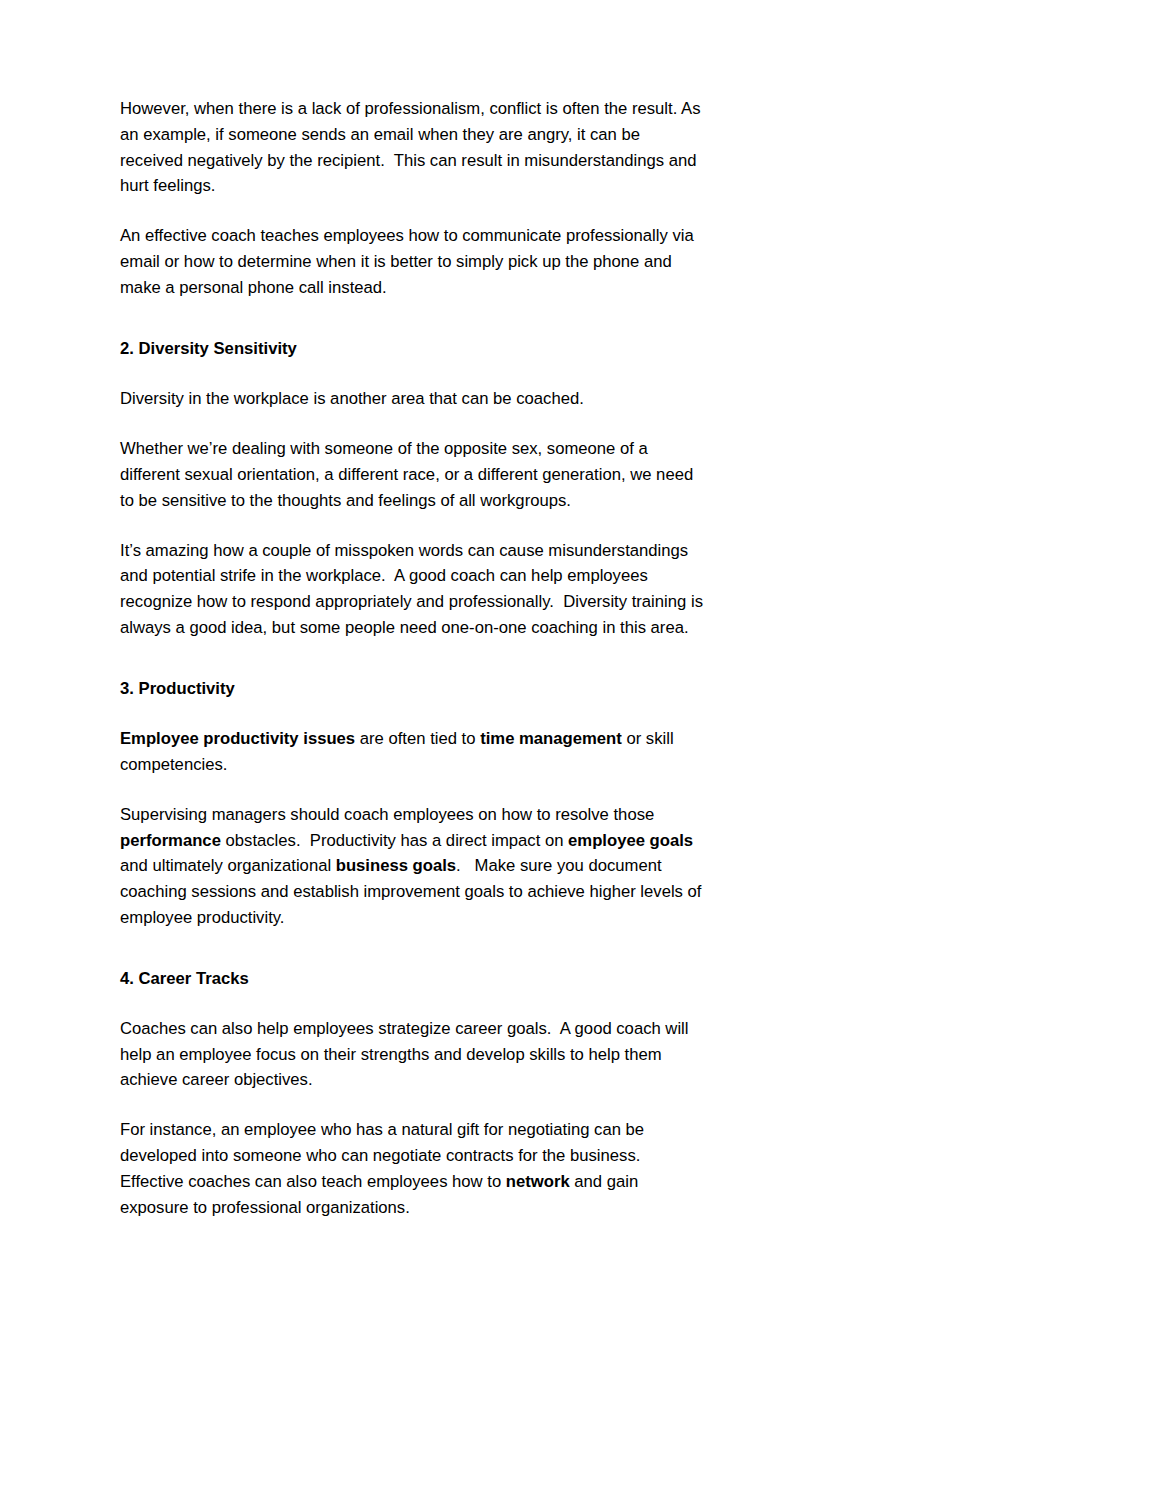However, when there is a lack of professionalism, conflict is often the result. As an example, if someone sends an email when they are angry, it can be received negatively by the recipient. This can result in misunderstandings and hurt feelings.
An effective coach teaches employees how to communicate professionally via email or how to determine when it is better to simply pick up the phone and make a personal phone call instead.
2. Diversity Sensitivity
Diversity in the workplace is another area that can be coached.
Whether we’re dealing with someone of the opposite sex, someone of a different sexual orientation, a different race, or a different generation, we need to be sensitive to the thoughts and feelings of all workgroups.
It’s amazing how a couple of misspoken words can cause misunderstandings and potential strife in the workplace. A good coach can help employees recognize how to respond appropriately and professionally. Diversity training is always a good idea, but some people need one-on-one coaching in this area.
3. Productivity
Employee productivity issues are often tied to time management or skill competencies.
Supervising managers should coach employees on how to resolve those performance obstacles. Productivity has a direct impact on employee goals and ultimately organizational business goals. Make sure you document coaching sessions and establish improvement goals to achieve higher levels of employee productivity.
4. Career Tracks
Coaches can also help employees strategize career goals. A good coach will help an employee focus on their strengths and develop skills to help them achieve career objectives.
For instance, an employee who has a natural gift for negotiating can be developed into someone who can negotiate contracts for the business. Effective coaches can also teach employees how to network and gain exposure to professional organizations.